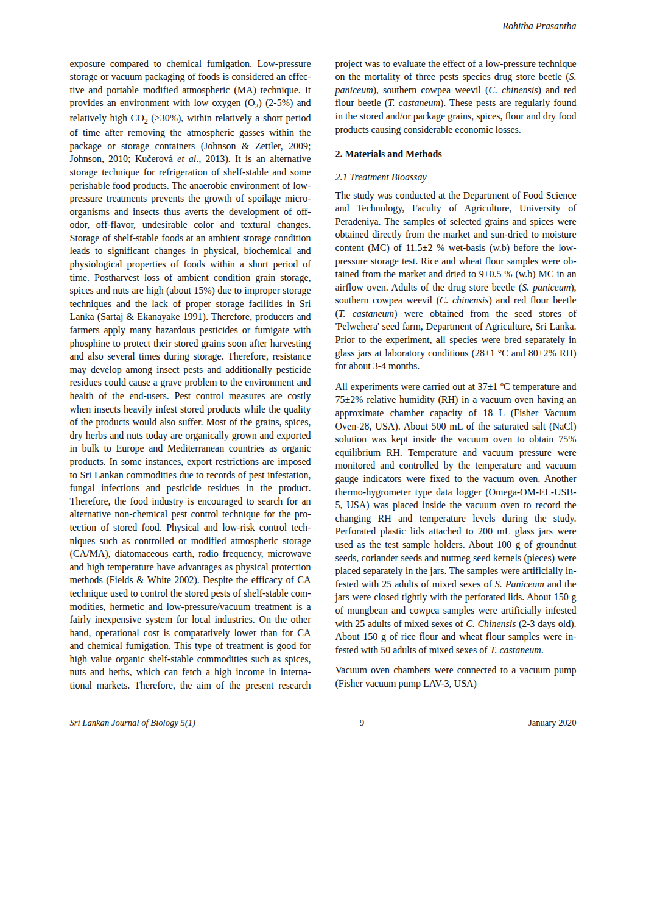Rohitha Prasantha
exposure compared to chemical fumigation. Low-pressure storage or vacuum packaging of foods is considered an effective and portable modified atmospheric (MA) technique. It provides an environment with low oxygen (O2) (2-5%) and relatively high CO2 (>30%), within relatively a short period of time after removing the atmospheric gasses within the package or storage containers (Johnson & Zettler, 2009; Johnson, 2010; Kučerová et al., 2013). It is an alternative storage technique for refrigeration of shelf-stable and some perishable food products. The anaerobic environment of low-pressure treatments prevents the growth of spoilage microorganisms and insects thus averts the development of off-odor, off-flavor, undesirable color and textural changes. Storage of shelf-stable foods at an ambient storage condition leads to significant changes in physical, biochemical and physiological properties of foods within a short period of time. Postharvest loss of ambient condition grain storage, spices and nuts are high (about 15%) due to improper storage techniques and the lack of proper storage facilities in Sri Lanka (Sartaj & Ekanayake 1991). Therefore, producers and farmers apply many hazardous pesticides or fumigate with phosphine to protect their stored grains soon after harvesting and also several times during storage. Therefore, resistance may develop among insect pests and additionally pesticide residues could cause a grave problem to the environment and health of the end-users. Pest control measures are costly when insects heavily infest stored products while the quality of the products would also suffer. Most of the grains, spices, dry herbs and nuts today are organically grown and exported in bulk to Europe and Mediterranean countries as organic products. In some instances, export restrictions are imposed to Sri Lankan commodities due to records of pest infestation, fungal infections and pesticide residues in the product. Therefore, the food industry is encouraged to search for an alternative non-chemical pest control technique for the protection of stored food. Physical and low-risk control techniques such as controlled or modified atmospheric storage (CA/MA), diatomaceous earth, radio frequency, microwave and high temperature have advantages as physical protection methods (Fields & White 2002). Despite the efficacy of CA technique used to control the stored pests of shelf-stable commodities, hermetic and low-pressure/vacuum treatment is a fairly inexpensive system for local industries. On the other hand, operational cost is comparatively lower than for CA and chemical fumigation. This type of treatment is good for high value organic shelf-stable commodities such as spices, nuts and herbs, which can fetch a high income in international markets. Therefore, the aim of the present research project was to evaluate the effect of a low-pressure technique on the mortality of three pests species drug store beetle (S. paniceum), southern cowpea weevil (C. chinensis) and red flour beetle (T. castaneum). These pests are regularly found in the stored and/or package grains, spices, flour and dry food products causing considerable economic losses.
2. Materials and Methods
2.1 Treatment Bioassay
The study was conducted at the Department of Food Science and Technology, Faculty of Agriculture, University of Peradeniya. The samples of selected grains and spices were obtained directly from the market and sun-dried to moisture content (MC) of 11.5±2 % wet-basis (w.b) before the low-pressure storage test. Rice and wheat flour samples were obtained from the market and dried to 9±0.5 % (w.b) MC in an airflow oven. Adults of the drug store beetle (S. paniceum), southern cowpea weevil (C. chinensis) and red flour beetle (T. castaneum) were obtained from the seed stores of 'Pelwehera' seed farm, Department of Agriculture, Sri Lanka. Prior to the experiment, all species were bred separately in glass jars at laboratory conditions (28±1 °C and 80±2% RH) for about 3-4 months.
All experiments were carried out at 37±1 ºC temperature and 75±2% relative humidity (RH) in a vacuum oven having an approximate chamber capacity of 18 L (Fisher Vacuum Oven-28, USA). About 500 mL of the saturated salt (NaCl) solution was kept inside the vacuum oven to obtain 75% equilibrium RH. Temperature and vacuum pressure were monitored and controlled by the temperature and vacuum gauge indicators were fixed to the vacuum oven. Another thermo-hygrometer type data logger (Omega-OM-EL-USB-5, USA) was placed inside the vacuum oven to record the changing RH and temperature levels during the study. Perforated plastic lids attached to 200 mL glass jars were used as the test sample holders. About 100 g of groundnut seeds, coriander seeds and nutmeg seed kernels (pieces) were placed separately in the jars. The samples were artificially infested with 25 adults of mixed sexes of S. Paniceum and the jars were closed tightly with the perforated lids. About 150 g of mungbean and cowpea samples were artificially infested with 25 adults of mixed sexes of C. Chinensis (2-3 days old). About 150 g of rice flour and wheat flour samples were infested with 50 adults of mixed sexes of T. castaneum.
Vacuum oven chambers were connected to a vacuum pump (Fisher vacuum pump LAV-3, USA)
Sri Lankan Journal of Biology 5(1) 9 January 2020